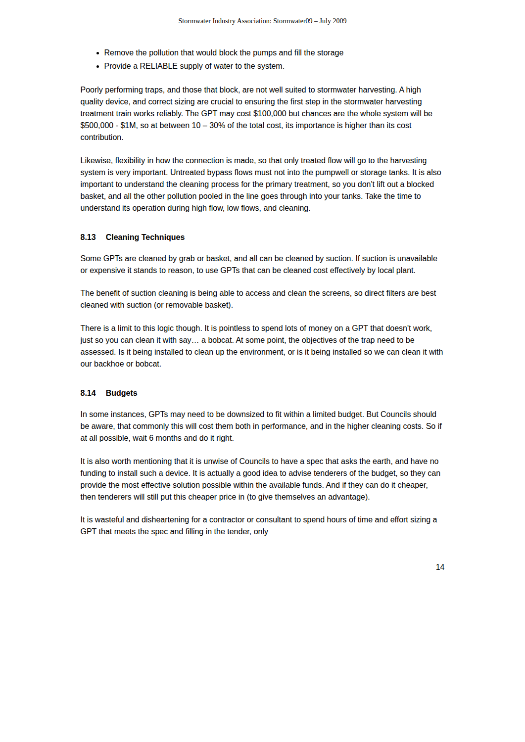Stormwater Industry Association: Stormwater09 – July 2009
Remove the pollution that would block the pumps and fill the storage
Provide a RELIABLE supply of water to the system.
Poorly performing traps, and those that block, are not well suited to stormwater harvesting. A high quality device, and correct sizing are crucial to ensuring the first step in the stormwater harvesting treatment train works reliably. The GPT may cost $100,000 but chances are the whole system will be $500,000 - $1M, so at between 10 – 30% of the total cost, its importance is higher than its cost contribution.
Likewise, flexibility in how the connection is made, so that only treated flow will go to the harvesting system is very important. Untreated bypass flows must not into the pumpwell or storage tanks. It is also important to understand the cleaning process for the primary treatment, so you don't lift out a blocked basket, and all the other pollution pooled in the line goes through into your tanks. Take the time to understand its operation during high flow, low flows, and cleaning.
8.13 Cleaning Techniques
Some GPTs are cleaned by grab or basket, and all can be cleaned by suction. If suction is unavailable or expensive it stands to reason, to use GPTs that can be cleaned cost effectively by local plant.
The benefit of suction cleaning is being able to access and clean the screens, so direct filters are best cleaned with suction (or removable basket).
There is a limit to this logic though. It is pointless to spend lots of money on a GPT that doesn't work, just so you can clean it with say… a bobcat. At some point, the objectives of the trap need to be assessed. Is it being installed to clean up the environment, or is it being installed so we can clean it with our backhoe or bobcat.
8.14 Budgets
In some instances, GPTs may need to be downsized to fit within a limited budget. But Councils should be aware, that commonly this will cost them both in performance, and in the higher cleaning costs. So if at all possible, wait 6 months and do it right.
It is also worth mentioning that it is unwise of Councils to have a spec that asks the earth, and have no funding to install such a device. It is actually a good idea to advise tenderers of the budget, so they can provide the most effective solution possible within the available funds. And if they can do it cheaper, then tenderers will still put this cheaper price in (to give themselves an advantage).
It is wasteful and disheartening for a contractor or consultant to spend hours of time and effort sizing a GPT that meets the spec and filling in the tender, only
14